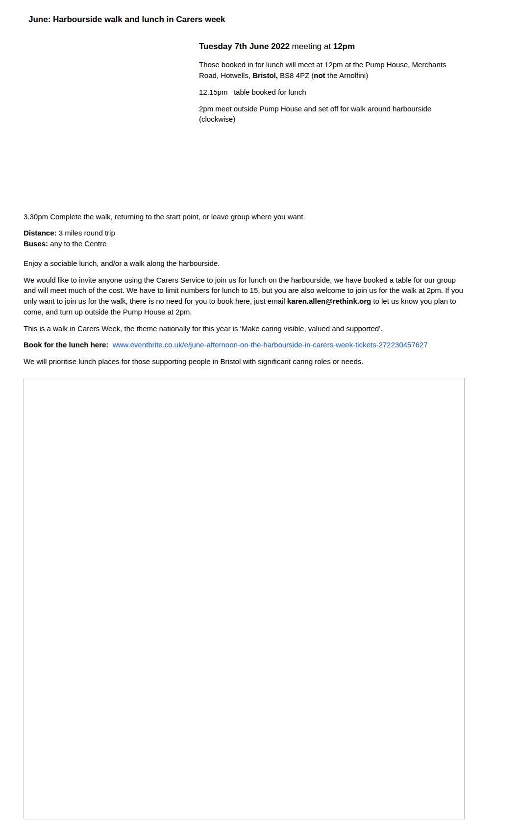June: Harbourside walk and lunch in Carers week
Tuesday 7th June 2022 meeting at 12pm
Those booked in for lunch will meet at 12pm at the Pump House, Merchants Road, Hotwells, Bristol, BS8 4PZ (not the Arnolfini)
12.15pm table booked for lunch
2pm meet outside Pump House and set off for walk around harbourside (clockwise)
3.30pm Complete the walk, returning to the start point, or leave group where you want.
Distance: 3 miles round trip
Buses: any to the Centre
Enjoy a sociable lunch, and/or a walk along the harbourside.
We would like to invite anyone using the Carers Service to join us for lunch on the harbourside, we have booked a table for our group and will meet much of the cost. We have to limit numbers for lunch to 15, but you are also welcome to join us for the walk at 2pm. If you only want to join us for the walk, there is no need for you to book here, just email karen.allen@rethink.org to let us know you plan to come, and turn up outside the Pump House at 2pm.
This is a walk in Carers Week, the theme nationally for this year is ‘Make caring visible, valued and supported’.
Book for the lunch here: www.eventbrite.co.uk/e/june-afternoon-on-the-harbourside-in-carers-week-tickets-272230457627
We will prioritise lunch places for those supporting people in Bristol with significant caring roles or needs.